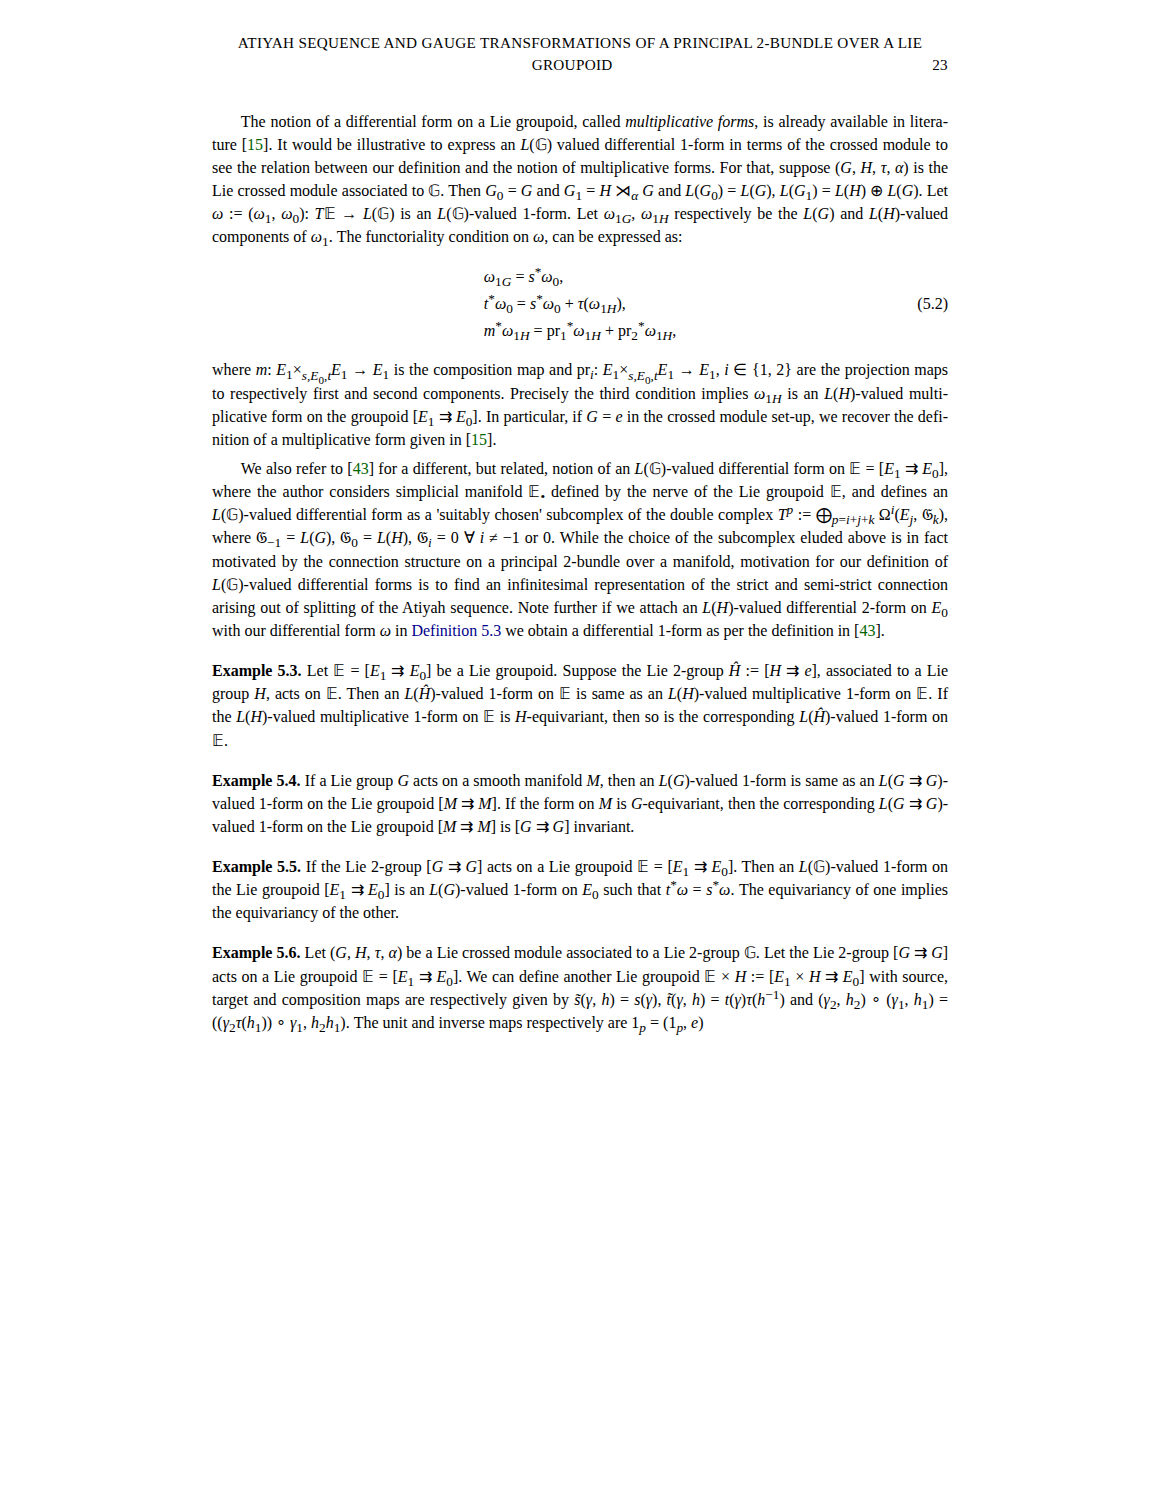ATIYAH SEQUENCE AND GAUGE TRANSFORMATIONS OF A PRINCIPAL 2-BUNDLE OVER A LIE GROUPOID23
The notion of a differential form on a Lie groupoid, called multiplicative forms, is already available in literature [15]. It would be illustrative to express an L(𝔾) valued differential 1-form in terms of the crossed module to see the relation between our definition and the notion of multiplicative forms. For that, suppose (G, H, τ, α) is the Lie crossed module associated to 𝔾. Then G0 = G and G1 = H ⋊α G and L(G0) = L(G), L(G1) = L(H) ⊕ L(G). Let ω := (ω1, ω0): T𝔼 → L(𝔾) is an L(𝔾)-valued 1-form. Let ω1G, ω1H respectively be the L(G) and L(H)-valued components of ω1. The functoriality condition on ω, can be expressed as:
ω1G = s*ω0,
t*ω0 = s*ω0 + τ(ω1H),
m*ω1H = pr1*ω1H + pr2*ω1H,
(5.2)
where m: E1×s,E0,tE1 → E1 is the composition map and pri: E1×s,E0,tE1 → E1, i ∈ {1, 2} are the projection maps to respectively first and second components. Precisely the third condition implies ω1H is an L(H)-valued multiplicative form on the groupoid [E1 ⇉ E0]. In particular, if G = e in the crossed module set-up, we recover the definition of a multiplicative form given in [15].
We also refer to [43] for a different, but related, notion of an L(𝔾)-valued differential form on 𝔼 = [E1 ⇉ E0], where the author considers simplicial manifold 𝔼• defined by the nerve of the Lie groupoid 𝔼, and defines an L(𝔾)-valued differential form as a 'suitably chosen' subcomplex of the double complex Tp := ⨁p=i+j+k Ωi(Ej, 𝔊k), where 𝔊−1 = L(G), 𝔊0 = L(H), 𝔊i = 0 ∀ i ≠ −1 or 0. While the choice of the subcomplex eluded above is in fact motivated by the connection structure on a principal 2-bundle over a manifold, motivation for our definition of L(𝔾)-valued differential forms is to find an infinitesimal representation of the strict and semi-strict connection arising out of splitting of the Atiyah sequence. Note further if we attach an L(H)-valued differential 2-form on E0 with our differential form ω in Definition 5.3 we obtain a differential 1-form as per the definition in [43].
Example 5.3. Let 𝔼 = [E1 ⇉ E0] be a Lie groupoid. Suppose the Lie 2-group Ĥ := [H ⇉ e], associated to a Lie group H, acts on 𝔼. Then an L(Ĥ)-valued 1-form on 𝔼 is same as an L(H)-valued multiplicative 1-form on 𝔼. If the L(H)-valued multiplicative 1-form on 𝔼 is H-equivariant, then so is the corresponding L(Ĥ)-valued 1-form on 𝔼.
Example 5.4. If a Lie group G acts on a smooth manifold M, then an L(G)-valued 1-form is same as an L(G ⇉ G)-valued 1-form on the Lie groupoid [M ⇉ M]. If the form on M is G-equivariant, then the corresponding L(G ⇉ G)-valued 1-form on the Lie groupoid [M ⇉ M] is [G ⇉ G] invariant.
Example 5.5. If the Lie 2-group [G ⇉ G] acts on a Lie groupoid 𝔼 = [E1 ⇉ E0]. Then an L(𝔾)-valued 1-form on the Lie groupoid [E1 ⇉ E0] is an L(G)-valued 1-form on E0 such that t*ω = s*ω. The equivariancy of one implies the equivariancy of the other.
Example 5.6. Let (G, H, τ, α) be a Lie crossed module associated to a Lie 2-group 𝔾. Let the Lie 2-group [G ⇉ G] acts on a Lie groupoid 𝔼 = [E1 ⇉ E0]. We can define another Lie groupoid 𝔼 × H := [E1 × H ⇉ E0] with source, target and composition maps are respectively given by s̃(γ, h) = s(γ), t̃(γ, h) = t(γ)τ(h−1) and (γ2, h2) ∘ (γ1, h1) = ((γ2τ(h1)) ∘ γ1, h2h1). The unit and inverse maps respectively are 1p = (1p, e)